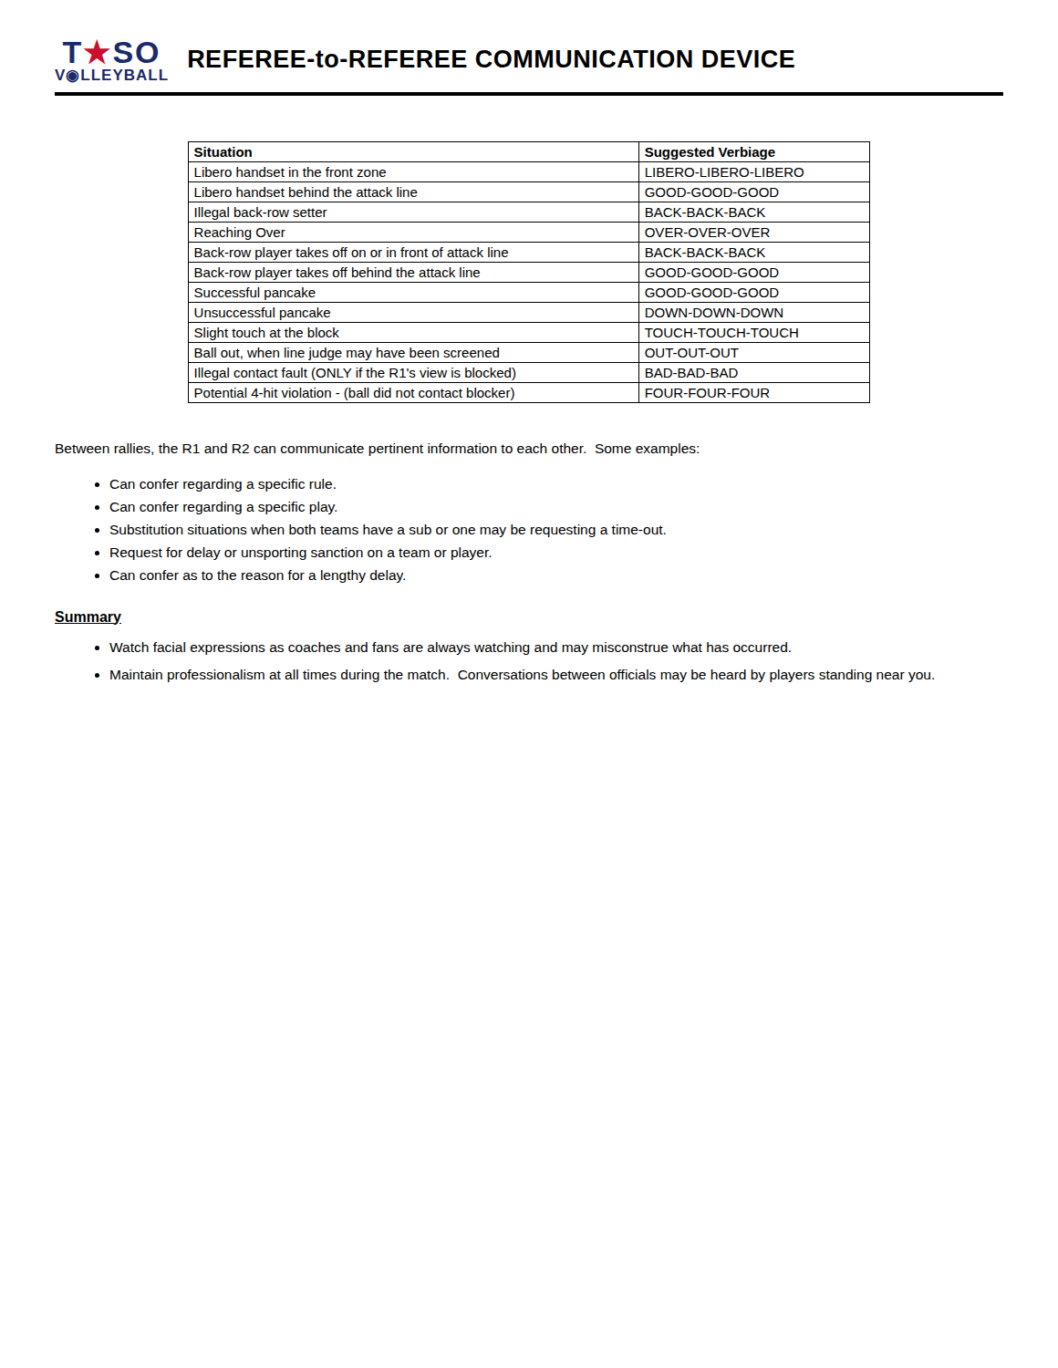T★SO
V◉LLEYBALL
REFEREE-to-REFEREE COMMUNICATION DEVICE
| Situation | Suggested Verbiage |
| --- | --- |
| Libero handset in the front zone | LIBERO-LIBERO-LIBERO |
| Libero handset behind the attack line | GOOD-GOOD-GOOD |
| Illegal back-row setter | BACK-BACK-BACK |
| Reaching Over | OVER-OVER-OVER |
| Back-row player takes off on or in front of attack line | BACK-BACK-BACK |
| Back-row player takes off behind the attack line | GOOD-GOOD-GOOD |
| Successful pancake | GOOD-GOOD-GOOD |
| Unsuccessful pancake | DOWN-DOWN-DOWN |
| Slight touch at the block | TOUCH-TOUCH-TOUCH |
| Ball out, when line judge may have been screened | OUT-OUT-OUT |
| Illegal contact fault (ONLY if the R1's view is blocked) | BAD-BAD-BAD |
| Potential 4-hit violation - (ball did not contact blocker) | FOUR-FOUR-FOUR |
Between rallies, the R1 and R2 can communicate pertinent information to each other. Some examples:
Can confer regarding a specific rule.
Can confer regarding a specific play.
Substitution situations when both teams have a sub or one may be requesting a time-out.
Request for delay or unsporting sanction on a team or player.
Can confer as to the reason for a lengthy delay.
Summary
Watch facial expressions as coaches and fans are always watching and may misconstrue what has occurred.
Maintain professionalism at all times during the match. Conversations between officials may be heard by players standing near you.